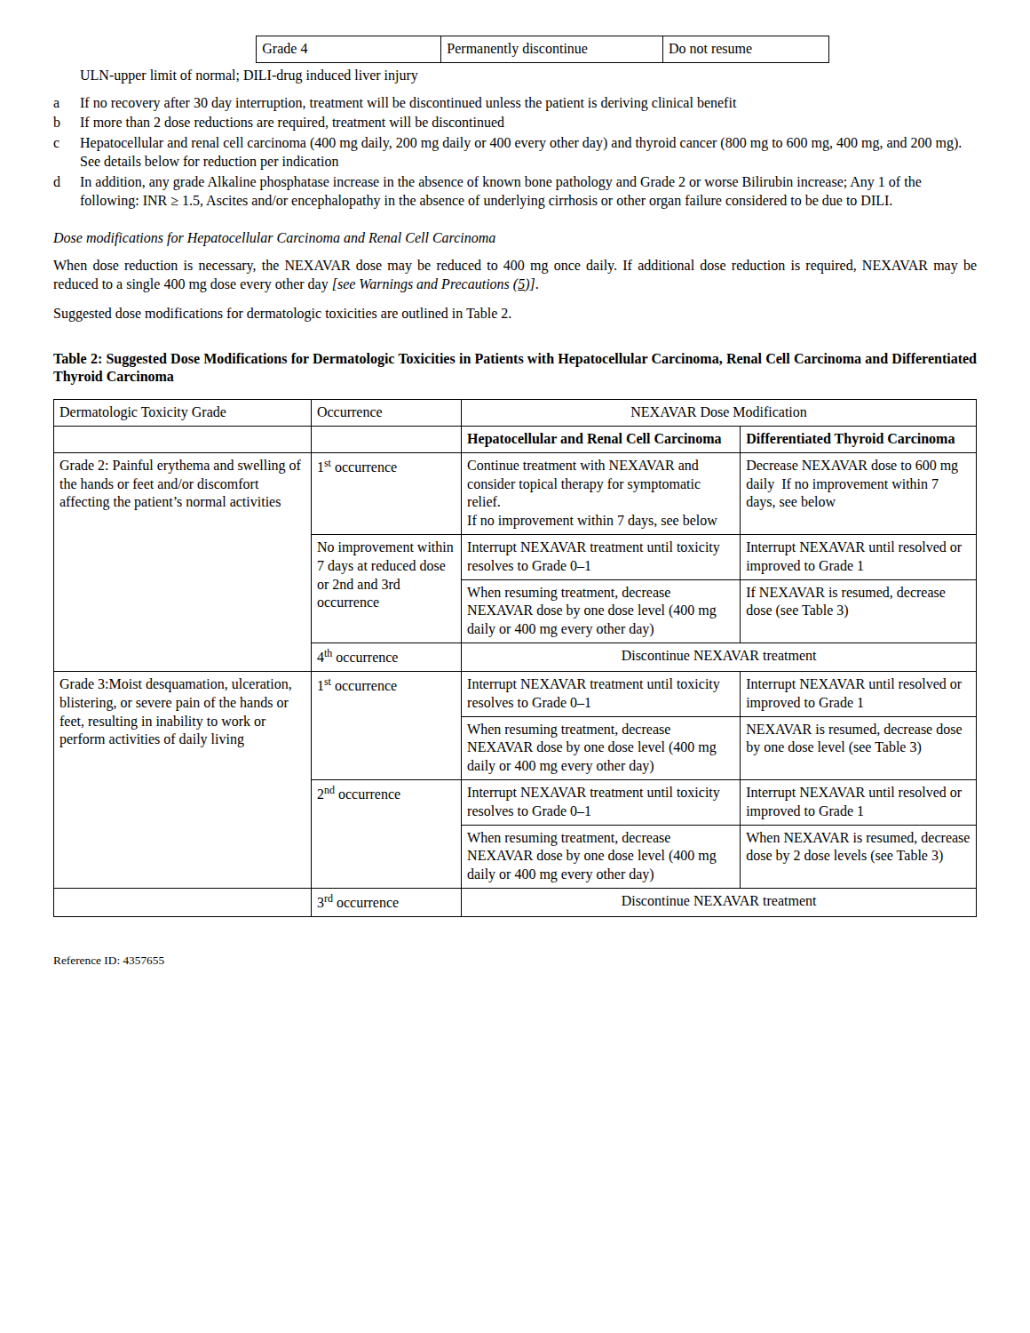| | Grade 4 | Permanently discontinue | Do not resume | |
ULN-upper limit of normal; DILI-drug induced liver injury
aIf no recovery after 30 day interruption, treatment will be discontinued unless the patient is deriving clinical benefit
bIf more than 2 dose reductions are required, treatment will be discontinued
cHepatocellular and renal cell carcinoma (400 mg daily, 200 mg daily or 400 every other day) and thyroid cancer (800 mg to 600 mg, 400 mg, and 200 mg). See details below for reduction per indication
dIn addition, any grade Alkaline phosphatase increase in the absence of known bone pathology and Grade 2 or worse Bilirubin increase; Any 1 of the following: INR ≥ 1.5, Ascites and/or encephalopathy in the absence of underlying cirrhosis or other organ failure considered to be due to DILI.
Dose modifications for Hepatocellular Carcinoma and Renal Cell Carcinoma
When dose reduction is necessary, the NEXAVAR dose may be reduced to 400 mg once daily. If additional dose reduction is required, NEXAVAR may be reduced to a single 400 mg dose every other day [see Warnings and Precautions (5)].
Suggested dose modifications for dermatologic toxicities are outlined in Table 2.
Table 2: Suggested Dose Modifications for Dermatologic Toxicities in Patients with Hepatocellular Carcinoma, Renal Cell Carcinoma and Differentiated Thyroid Carcinoma
| Dermatologic Toxicity Grade | Occurrence | NEXAVAR Dose Modification |
| --- | --- | --- |
| | | Hepatocellular and Renal Cell Carcinoma | Differentiated Thyroid Carcinoma |
| Grade 2: Painful erythema and swelling of the hands or feet and/or discomfort affecting the patient’s normal activities | 1 st occurrence | Continue treatment with NEXAVAR and consider topical therapy for symptomatic relief. If no improvement within 7 days, see below | Decrease NEXAVAR dose to 600 mg daily If no improvement within 7 days, see below |
| No improvement within 7 days at reduced dose or 2nd and 3rd occurrence | Interrupt NEXAVAR treatment until toxicity resolves to Grade 0–1 | Interrupt NEXAVAR until resolved or improved to Grade 1 |
| When resuming treatment, decrease NEXAVAR dose by one dose level (400 mg daily or 400 mg every other day) | If NEXAVAR is resumed, decrease dose (see Table 3) |
| 4 th occurrence | Discontinue NEXAVAR treatment |
| Grade 3:Moist desquamation, ulceration, blistering, or severe pain of the hands or feet, resulting in inability to work or perform activities of daily living | 1 st occurrence | Interrupt NEXAVAR treatment until toxicity resolves to Grade 0–1 | Interrupt NEXAVAR until resolved or improved to Grade 1 |
| When resuming treatment, decrease NEXAVAR dose by one dose level (400 mg daily or 400 mg every other day) | NEXAVAR is resumed, decrease dose by one dose level (see Table 3) |
| 2 nd occurrence | Interrupt NEXAVAR treatment until toxicity resolves to Grade 0–1 | Interrupt NEXAVAR until resolved or improved to Grade 1 |
| When resuming treatment, decrease NEXAVAR dose by one dose level (400 mg daily or 400 mg every other day) | When NEXAVAR is resumed, decrease dose by 2 dose levels (see Table 3) |
| | 3 rd occurrence | Discontinue NEXAVAR treatment |
Reference ID: 4357655